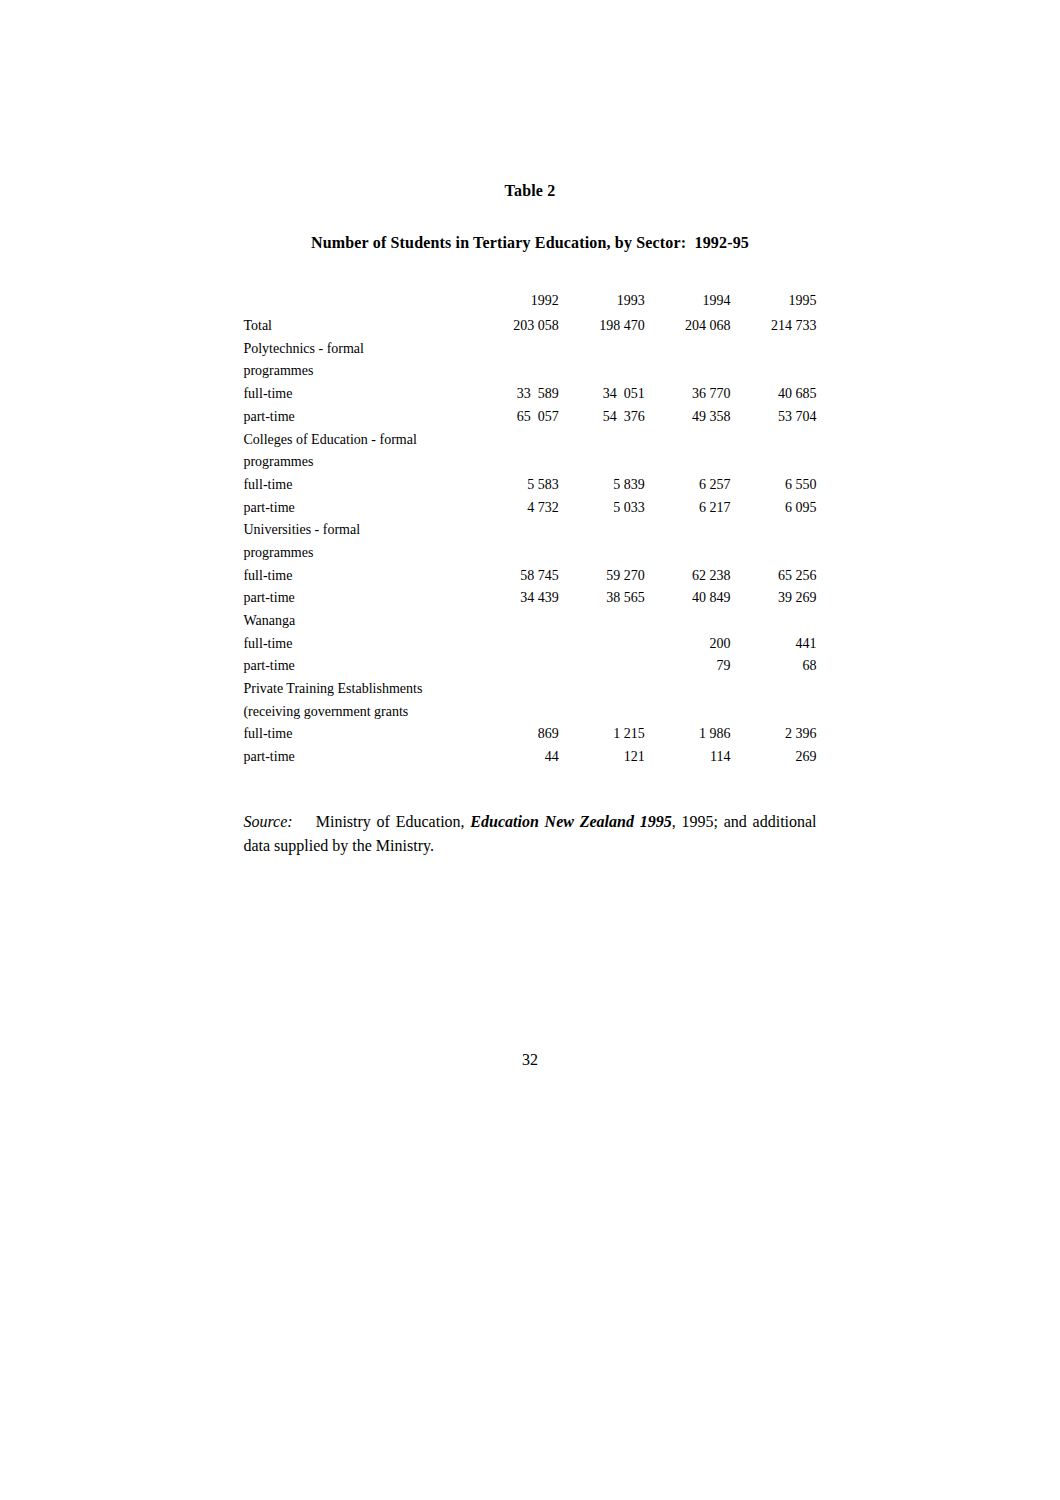Table 2
Number of Students in Tertiary Education, by Sector: 1992-95
| | 1992 | 1993 | 1994 | 1995 |
| --- | --- | --- | --- | --- |
| Total | 203 058 | 198 470 | 204 068 | 214 733 |
| Polytechnics - formal | | | | |
| programmes | | | | |
| full-time | 33 589 | 34 051 | 36 770 | 40 685 |
| part-time | 65 057 | 54 376 | 49 358 | 53 704 |
| Colleges of Education - formal | | | | |
| programmes | | | | |
| full-time | 5 583 | 5 839 | 6 257 | 6 550 |
| part-time | 4 732 | 5 033 | 6 217 | 6 095 |
| Universities - formal | | | | |
| programmes | | | | |
| full-time | 58 745 | 59 270 | 62 238 | 65 256 |
| part-time | 34 439 | 38 565 | 40 849 | 39 269 |
| Wananga | | | | |
| full-time | | | 200 | 441 |
| part-time | | | 79 | 68 |
| Private Training Establishments | | | | |
| (receiving government grants | | | | |
| full-time | 869 | 1 215 | 1 986 | 2 396 |
| part-time | 44 | 121 | 114 | 269 |
Source: Ministry of Education, Education New Zealand 1995, 1995; and additional data supplied by the Ministry.
32